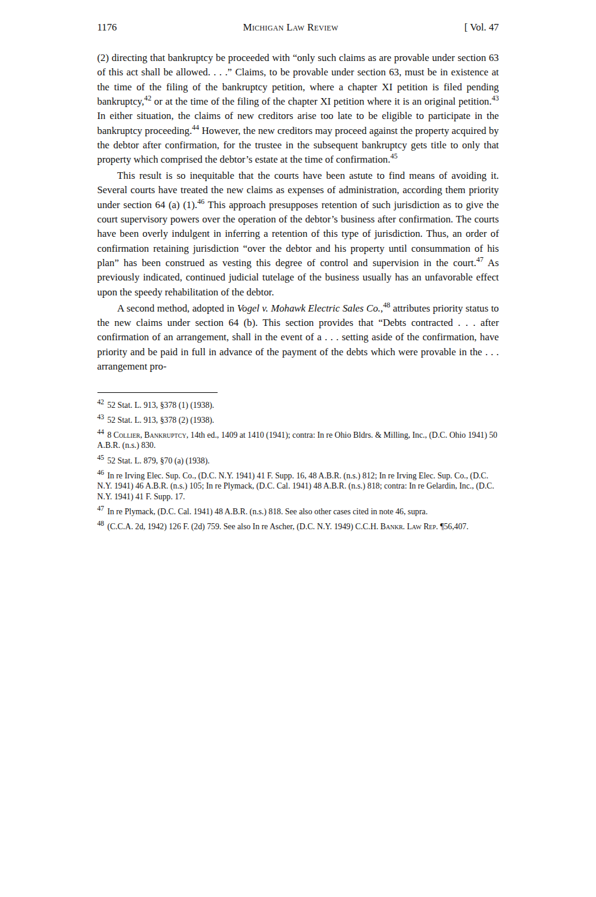1176 Michigan Law Review [ Vol. 47
(2) directing that bankruptcy be proceeded with “only such claims as are provable under section 63 of this act shall be allowed. . . .” Claims, to be provable under section 63, must be in existence at the time of the filing of the bankruptcy petition, where a chapter XI petition is filed pending bankruptcy,42 or at the time of the filing of the chapter XI petition where it is an original petition.43 In either situation, the claims of new creditors arise too late to be eligible to participate in the bankruptcy proceeding.44 However, the new creditors may proceed against the property acquired by the debtor after confirmation, for the trustee in the subsequent bankruptcy gets title to only that property which comprised the debtor’s estate at the time of confirmation.45
This result is so inequitable that the courts have been astute to find means of avoiding it. Several courts have treated the new claims as expenses of administration, according them priority under section 64 (a) (1).46 This approach presupposes retention of such jurisdiction as to give the court supervisory powers over the operation of the debtor’s business after confirmation. The courts have been overly indulgent in inferring a retention of this type of jurisdiction. Thus, an order of confirmation retaining jurisdiction “over the debtor and his property until consummation of his plan” has been construed as vesting this degree of control and supervision in the court.47 As previously indicated, continued judicial tutelage of the business usually has an unfavorable effect upon the speedy rehabilitation of the debtor.
A second method, adopted in Vogel v. Mohawk Electric Sales Co.,48 attributes priority status to the new claims under section 64 (b). This section provides that “Debts contracted . . . after confirmation of an arrangement, shall in the event of a . . . setting aside of the confirmation, have priority and be paid in full in advance of the payment of the debts which were provable in the . . . arrangement pro-
42 52 Stat. L. 913, §378 (1) (1938).
43 52 Stat. L. 913, §378 (2) (1938).
44 8 Collier, Bankruptcy, 14th ed., 1409 at 1410 (1941); contra: In re Ohio Bldrs. & Milling, Inc., (D.C. Ohio 1941) 50 A.B.R. (n.s.) 830.
45 52 Stat. L. 879, §70 (a) (1938).
46 In re Irving Elec. Sup. Co., (D.C. N.Y. 1941) 41 F. Supp. 16, 48 A.B.R. (n.s.) 812; In re Irving Elec. Sup. Co., (D.C. N.Y. 1941) 46 A.B.R. (n.s.) 105; In re Plymack, (D.C. Cal. 1941) 48 A.B.R. (n.s.) 818; contra: In re Gelardin, Inc., (D.C. N.Y. 1941) 41 F. Supp. 17.
47 In re Plymack, (D.C. Cal. 1941) 48 A.B.R. (n.s.) 818. See also other cases cited in note 46, supra.
48 (C.C.A. 2d, 1942) 126 F. (2d) 759. See also In re Ascher, (D.C. N.Y. 1949) C.C.H. Bankr. Law Rep. ¶56,407.